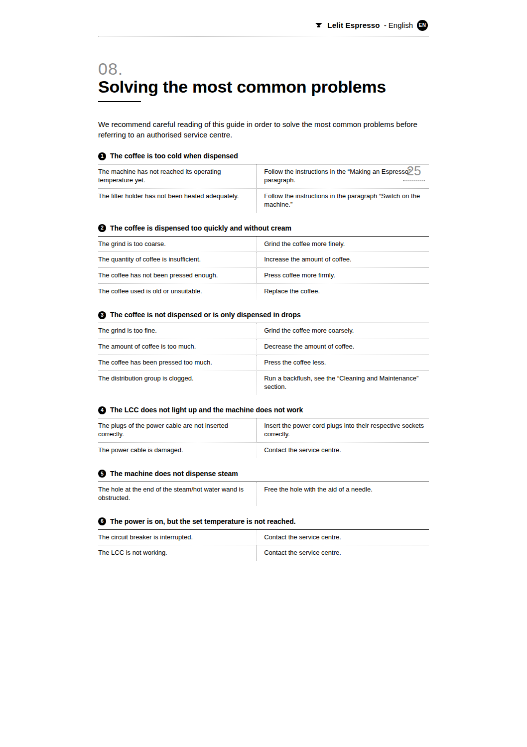Lelit Espresso - English EN
25
08.
Solving the most common problems
We recommend careful reading of this guide in order to solve the most common problems before referring to an authorised service centre.
1 The coffee is too cold when dispensed
| The machine has not reached its operating temperature yet. | Follow the instructions in the “Making an Espresso” paragraph. |
| The filter holder has not been heated adequately. | Follow the instructions in the paragraph “Switch on the machine.” |
2 The coffee is dispensed too quickly and without cream
| The grind is too coarse. | Grind the coffee more finely. |
| The quantity of coffee is insufficient. | Increase the amount of coffee. |
| The coffee has not been pressed enough. | Press coffee more firmly. |
| The coffee used is old or unsuitable. | Replace the coffee. |
3 The coffee is not dispensed or is only dispensed in drops
| The grind is too fine. | Grind the coffee more coarsely. |
| The amount of coffee is too much. | Decrease the amount of coffee. |
| The coffee has been pressed too much. | Press the coffee less. |
| The distribution group is clogged. | Run a backflush, see the “Cleaning and Maintenance” section. |
4 The LCC does not light up and the machine does not work
| The plugs of the power cable are not inserted correctly. | Insert the power cord plugs into their respective sockets correctly. |
| The power cable is damaged. | Contact the service centre. |
5 The machine does not dispense steam
| The hole at the end of the steam/hot water wand is obstructed. | Free the hole with the aid of a needle. |
6 The power is on, but the set temperature is not reached.
| The circuit breaker is interrupted. | Contact the service centre. |
| The LCC is not working. | Contact the service centre. |